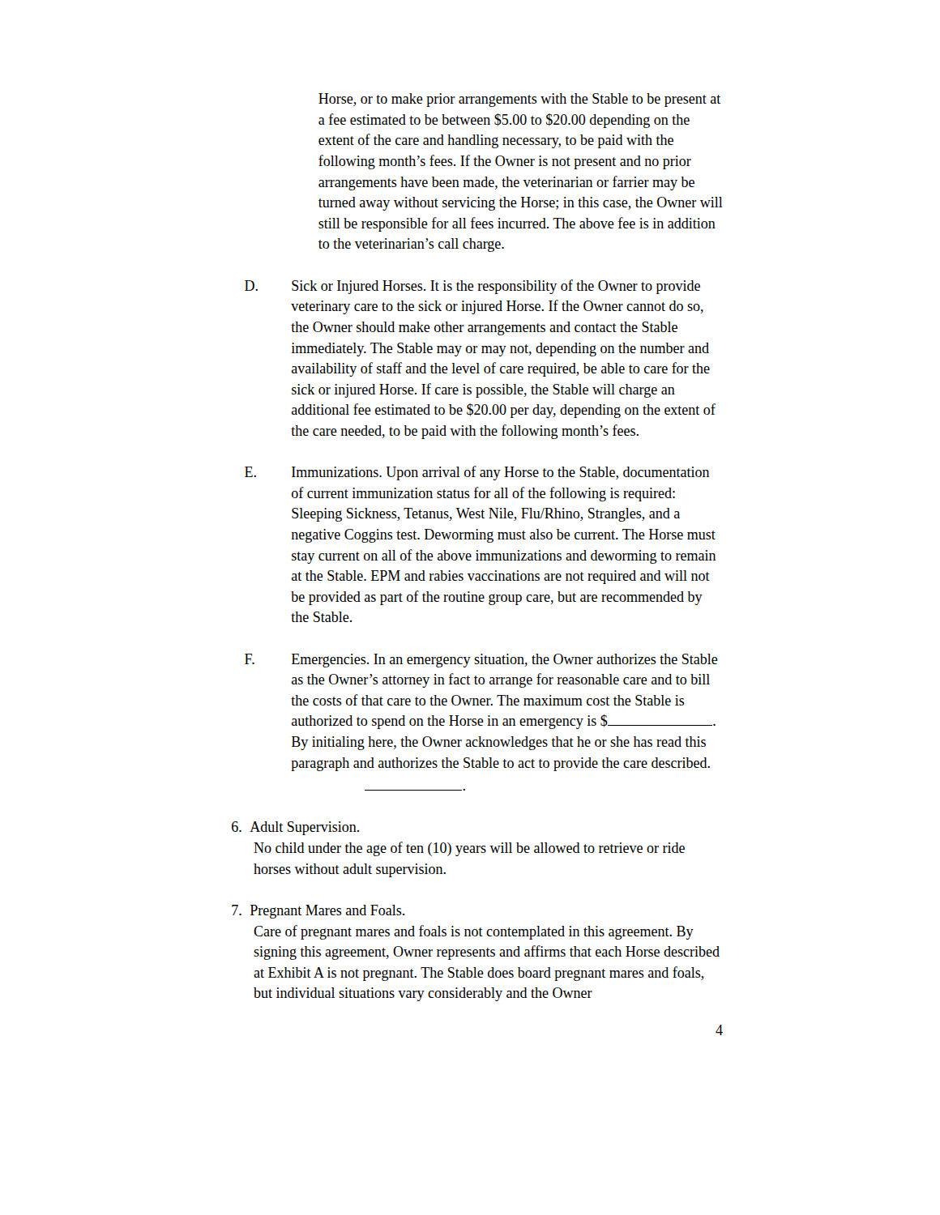Horse, or to make prior arrangements with the Stable to be present at a fee estimated to be between $5.00 to $20.00 depending on the extent of the care and handling necessary, to be paid with the following month’s fees. If the Owner is not present and no prior arrangements have been made, the veterinarian or farrier may be turned away without servicing the Horse; in this case, the Owner will still be responsible for all fees incurred. The above fee is in addition to the veterinarian’s call charge.
D.
Sick or Injured Horses. It is the responsibility of the Owner to provide veterinary care to the sick or injured Horse. If the Owner cannot do so, the Owner should make other arrangements and contact the Stable immediately. The Stable may or may not, depending on the number and availability of staff and the level of care required, be able to care for the sick or injured Horse. If care is possible, the Stable will charge an additional fee estimated to be $20.00 per day, depending on the extent of the care needed, to be paid with the following month’s fees.
E.
Immunizations. Upon arrival of any Horse to the Stable, documentation of current immunization status for all of the following is required: Sleeping Sickness, Tetanus, West Nile, Flu/Rhino, Strangles, and a negative Coggins test. Deworming must also be current. The Horse must stay current on all of the above immunizations and deworming to remain at the Stable. EPM and rabies vaccinations are not required and will not be provided as part of the routine group care, but are recommended by the Stable.
F.
Emergencies. In an emergency situation, the Owner authorizes the Stable as the Owner’s attorney in fact to arrange for reasonable care and to bill the costs of that care to the Owner. The maximum cost the Stable is authorized to spend on the Horse in an emergency is $ . By initialing here, the Owner acknowledges that he or she has read this paragraph and authorizes the Stable to act to provide the care described.
.
6.
Adult Supervision.
No child under the age of ten (10) years will be allowed to retrieve or ride horses without adult supervision.
7.
Pregnant Mares and Foals.
Care of pregnant mares and foals is not contemplated in this agreement. By signing this agreement, Owner represents and affirms that each Horse described at Exhibit A is not pregnant. The Stable does board pregnant mares and foals, but individual situations vary considerably and the Owner
4